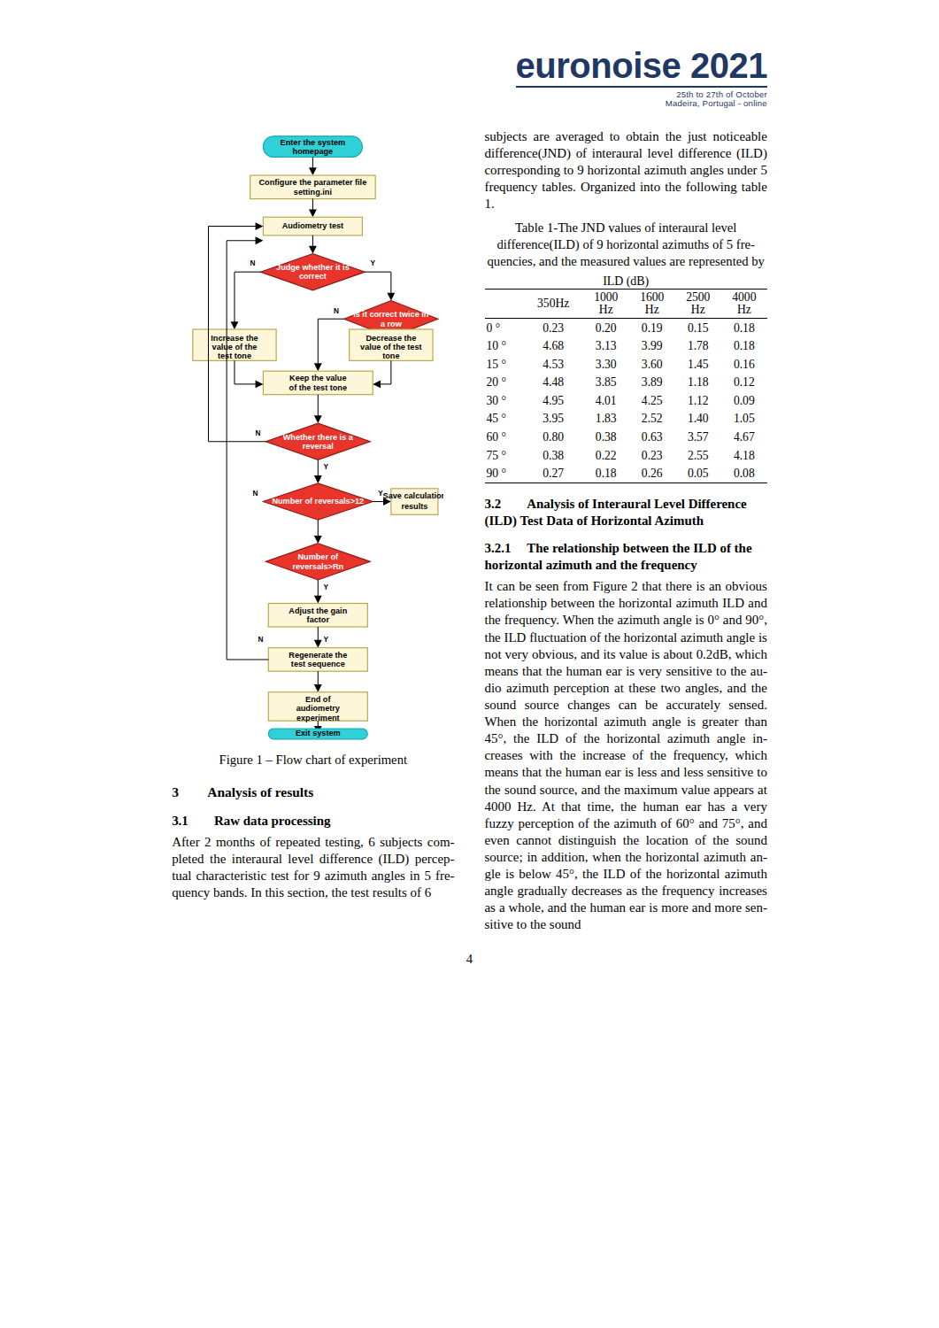euro noise 2021
25th to 27th of October
Madeira, Portugal - online
Enter the system homepage Configure the parameter file setting.ini Audiometry test Judge whether it is correct N Y Is it correct twice in a row N Y Increase the value of the test tone Decrease the value of the test tone Keep the value of the test tone Whether there is a reversal N Y Number of reversals>12 N Y Save calculation results Number of reversals>Rn Y Adjust the gain factor Regenerate the test sequence N Y End of audiometry experiment Exit system
Figure 1 – Flow chart of experiment
3 Analysis of results
3.1 Raw data processing
After 2 months of repeated testing, 6 subjects completed the interaural level difference (ILD) perceptual characteristic test for 9 azimuth angles in 5 frequency bands. In this section, the test results of 6
subjects are averaged to obtain the just noticeable difference(JND) of interaural level difference (ILD) corresponding to 9 horizontal azimuth angles under 5 frequency tables. Organized into the following table 1.
Table 1-The JND values of interaural level difference(ILD) of 9 horizontal azimuths of 5 frequencies, and the measured values are represented by
ILD (dB)
| | 350Hz | 1000 Hz | 1600 Hz | 2500 Hz | 4000 Hz |
| --- | --- | --- | --- | --- | --- |
| 0 ° | 0.23 | 0.20 | 0.19 | 0.15 | 0.18 |
| 10 ° | 4.68 | 3.13 | 3.99 | 1.78 | 0.18 |
| 15 ° | 4.53 | 3.30 | 3.60 | 1.45 | 0.16 |
| 20 ° | 4.48 | 3.85 | 3.89 | 1.18 | 0.12 |
| 30 ° | 4.95 | 4.01 | 4.25 | 1.12 | 0.09 |
| 45 ° | 3.95 | 1.83 | 2.52 | 1.40 | 1.05 |
| 60 ° | 0.80 | 0.38 | 0.63 | 3.57 | 4.67 |
| 75 ° | 0.38 | 0.22 | 0.23 | 2.55 | 4.18 |
| 90 ° | 0.27 | 0.18 | 0.26 | 0.05 | 0.08 |
3.2 Analysis of Interaural Level Difference (ILD) Test Data of Horizontal Azimuth
3.2.1 The relationship between the ILD of the horizontal azimuth and the frequency
It can be seen from Figure 2 that there is an obvious relationship between the horizontal azimuth ILD and the frequency. When the azimuth angle is 0° and 90°, the ILD fluctuation of the horizontal azimuth angle is not very obvious, and its value is about 0.2dB, which means that the human ear is very sensitive to the audio azimuth perception at these two angles, and the sound source changes can be accurately sensed. When the horizontal azimuth angle is greater than 45°, the ILD of the horizontal azimuth angle increases with the increase of the frequency, which means that the human ear is less and less sensitive to the sound source, and the maximum value appears at 4000 Hz. At that time, the human ear has a very fuzzy perception of the azimuth of 60° and 75°, and even cannot distinguish the location of the sound source; in addition, when the horizontal azimuth angle is below 45°, the ILD of the horizontal azimuth angle gradually decreases as the frequency increases as a whole, and the human ear is more and more sensitive to the sound
4